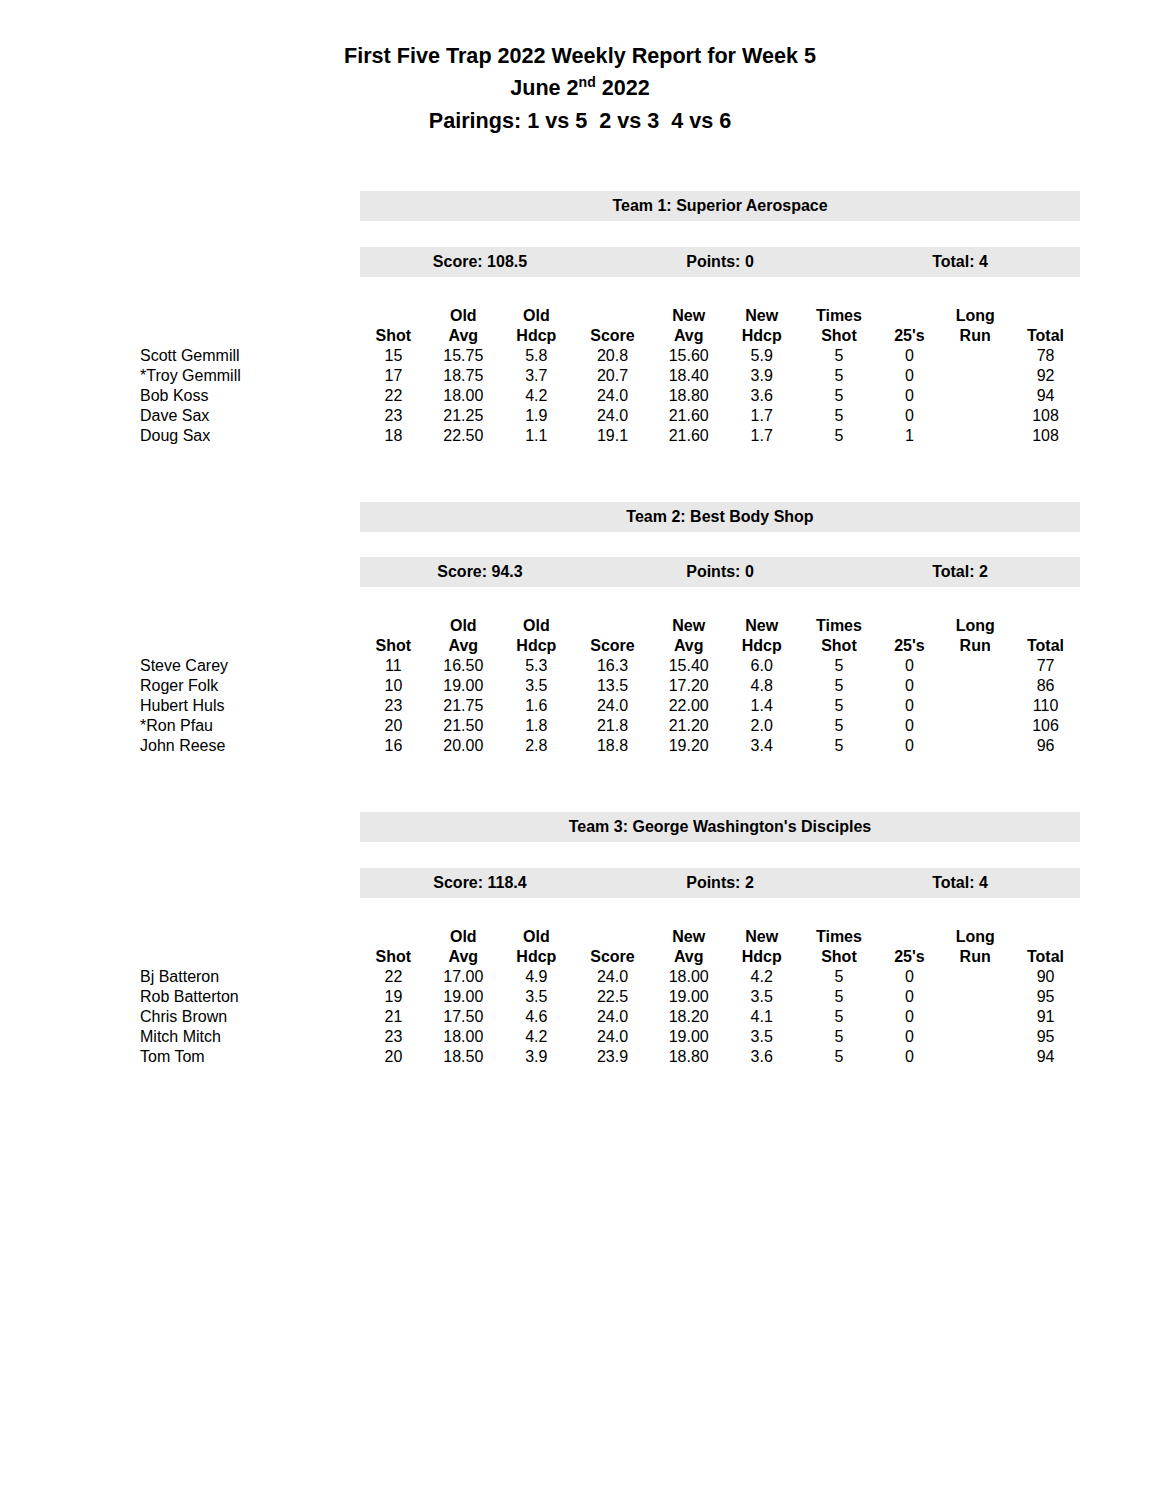First Five Trap 2022 Weekly Report for Week 5
June 2nd 2022
Pairings: 1 vs 5 2 vs 3 4 vs 6
Team 1: Superior Aerospace
| Score: 108.5 | Points: 0 | Total: 4 |
| | Shot | Old Avg | Old Hdcp | Score | New Avg | New Hdcp | Times Shot | 25's | Long Run | Total |
| --- | --- | --- | --- | --- | --- | --- | --- | --- | --- | --- |
| Scott Gemmill | 15 | 15.75 | 5.8 | 20.8 | 15.60 | 5.9 | 5 | 0 | | 78 |
| *Troy Gemmill | 17 | 18.75 | 3.7 | 20.7 | 18.40 | 3.9 | 5 | 0 | | 92 |
| Bob Koss | 22 | 18.00 | 4.2 | 24.0 | 18.80 | 3.6 | 5 | 0 | | 94 |
| Dave Sax | 23 | 21.25 | 1.9 | 24.0 | 21.60 | 1.7 | 5 | 0 | | 108 |
| Doug Sax | 18 | 22.50 | 1.1 | 19.1 | 21.60 | 1.7 | 5 | 1 | | 108 |
Team 2: Best Body Shop
| Score: 94.3 | Points: 0 | Total: 2 |
| | Shot | Old Avg | Old Hdcp | Score | New Avg | New Hdcp | Times Shot | 25's | Long Run | Total |
| --- | --- | --- | --- | --- | --- | --- | --- | --- | --- | --- |
| Steve Carey | 11 | 16.50 | 5.3 | 16.3 | 15.40 | 6.0 | 5 | 0 | | 77 |
| Roger Folk | 10 | 19.00 | 3.5 | 13.5 | 17.20 | 4.8 | 5 | 0 | | 86 |
| Hubert Huls | 23 | 21.75 | 1.6 | 24.0 | 22.00 | 1.4 | 5 | 0 | | 110 |
| *Ron Pfau | 20 | 21.50 | 1.8 | 21.8 | 21.20 | 2.0 | 5 | 0 | | 106 |
| John Reese | 16 | 20.00 | 2.8 | 18.8 | 19.20 | 3.4 | 5 | 0 | | 96 |
Team 3: George Washington's Disciples
| Score: 118.4 | Points: 2 | Total: 4 |
| | Shot | Old Avg | Old Hdcp | Score | New Avg | New Hdcp | Times Shot | 25's | Long Run | Total |
| --- | --- | --- | --- | --- | --- | --- | --- | --- | --- | --- |
| Bj Batteron | 22 | 17.00 | 4.9 | 24.0 | 18.00 | 4.2 | 5 | 0 | | 90 |
| Rob Batterton | 19 | 19.00 | 3.5 | 22.5 | 19.00 | 3.5 | 5 | 0 | | 95 |
| Chris Brown | 21 | 17.50 | 4.6 | 24.0 | 18.20 | 4.1 | 5 | 0 | | 91 |
| Mitch Mitch | 23 | 18.00 | 4.2 | 24.0 | 19.00 | 3.5 | 5 | 0 | | 95 |
| Tom Tom | 20 | 18.50 | 3.9 | 23.9 | 18.80 | 3.6 | 5 | 0 | | 94 |